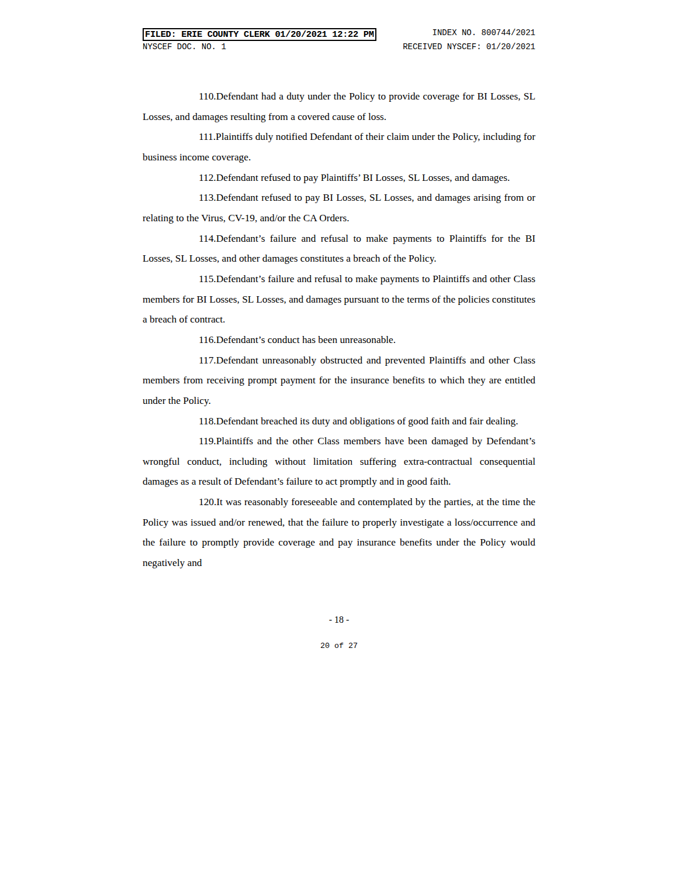FILED: ERIE COUNTY CLERK 01/20/2021 12:22 PM
INDEX NO. 800744/2021
NYSCEF DOC. NO. 1
RECEIVED NYSCEF: 01/20/2021
110. Defendant had a duty under the Policy to provide coverage for BI Losses, SL Losses, and damages resulting from a covered cause of loss.
111. Plaintiffs duly notified Defendant of their claim under the Policy, including for business income coverage.
112. Defendant refused to pay Plaintiffs’ BI Losses, SL Losses, and damages.
113. Defendant refused to pay BI Losses, SL Losses, and damages arising from or relating to the Virus, CV-19, and/or the CA Orders.
114. Defendant’s failure and refusal to make payments to Plaintiffs for the BI Losses, SL Losses, and other damages constitutes a breach of the Policy.
115. Defendant’s failure and refusal to make payments to Plaintiffs and other Class members for BI Losses, SL Losses, and damages pursuant to the terms of the policies constitutes a breach of contract.
116. Defendant’s conduct has been unreasonable.
117. Defendant unreasonably obstructed and prevented Plaintiffs and other Class members from receiving prompt payment for the insurance benefits to which they are entitled under the Policy.
118. Defendant breached its duty and obligations of good faith and fair dealing.
119. Plaintiffs and the other Class members have been damaged by Defendant’s wrongful conduct, including without limitation suffering extra-contractual consequential damages as a result of Defendant’s failure to act promptly and in good faith.
120. It was reasonably foreseeable and contemplated by the parties, at the time the Policy was issued and/or renewed, that the failure to properly investigate a loss/occurrence and the failure to promptly provide coverage and pay insurance benefits under the Policy would negatively and
- 18 -
20 of 27